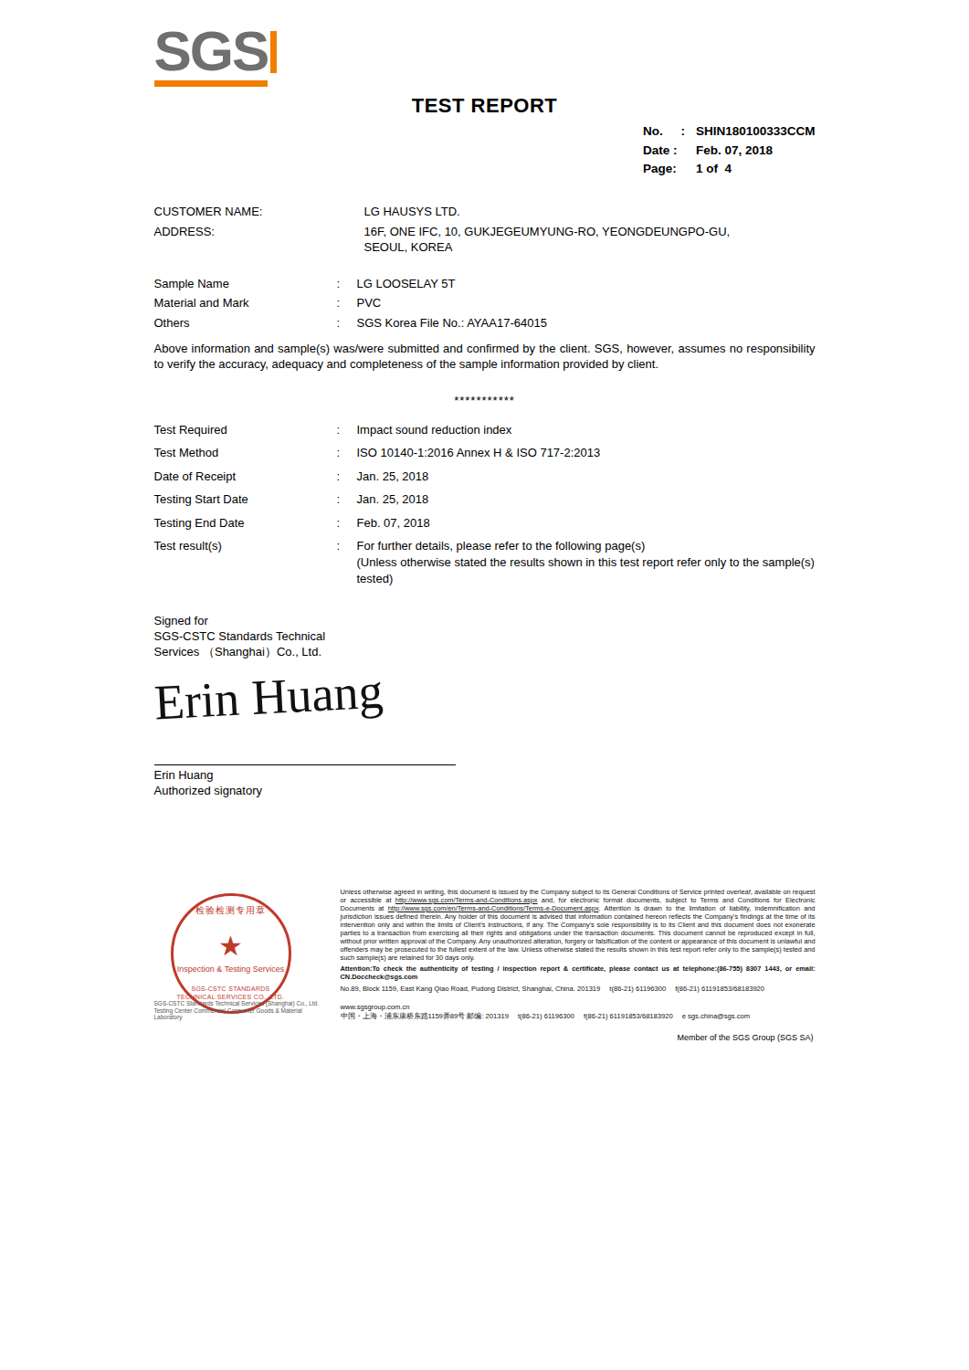SGS
TEST REPORT
| No. | : | SHIN180100333CCM |
| Date : | | Feb. 07, 2018 |
| Page: | | 1 of 4 |
| CUSTOMER NAME: | LG HAUSYS LTD. |
| ADDRESS: | 16F, ONE IFC, 10, GUKJEGEUMYUNG-RO, YEONGDEUNGPO-GU, SEOUL, KOREA |
| Sample Name | : | LG LOOSELAY 5T |
| Material and Mark | : | PVC |
| Others | : | SGS Korea File No.: AYAA17-64015 |
Above information and sample(s) was/were submitted and confirmed by the client. SGS, however, assumes no responsibility to verify the accuracy, adequacy and completeness of the sample information provided by client.
***********
| Test Required | : | Impact sound reduction index |
| Test Method | : | ISO 10140-1:2016 Annex H & ISO 717-2:2013 |
| Date of Receipt | : | Jan. 25, 2018 |
| Testing Start Date | : | Jan. 25, 2018 |
| Testing End Date | : | Feb. 07, 2018 |
| Test result(s) | : | For further details, please refer to the following page(s) (Unless otherwise stated the results shown in this test report refer only to the sample(s) tested) |
Signed for
SGS-CSTC Standards Technical
Services （Shanghai）Co., Ltd.
Erin Huang
Erin Huang
Authorized signatory
检验检测专用章
★
Inspection & Testing Services
SGS-CSTC STANDARDS TECHNICAL SERVICES CO., LTD.
SGS-CSTC Standards Technical Services (Shanghai) Co., Ltd.
Testing Center Commercial Consumer Goods & Material Laboratory
Unless otherwise agreed in writing, this document is issued by the Company subject to its General Conditions of Service printed overleaf, available on request or accessible at http://www.sgs.com/Terms-and-Conditions.aspx and, for electronic format documents, subject to Terms and Conditions for Electronic Documents at http://www.sgs.com/en/Terms-and-Conditions/Terms-e-Document.aspx. Attention is drawn to the limitation of liability, indemnification and jurisdiction issues defined therein. Any holder of this document is advised that information contained hereon reflects the Company's findings at the time of its intervention only and within the limits of Client's instructions, if any. The Company's sole responsibility is to its Client and this document does not exonerate parties to a transaction from exercising all their rights and obligations under the transaction documents. This document cannot be reproduced except in full, without prior written approval of the Company. Any unauthorized alteration, forgery or falsification of the content or appearance of this document is unlawful and offenders may be prosecuted to the fullest extent of the law. Unless otherwise stated the results shown in this test report refer only to the sample(s) tested and such sample(s) are retained for 30 days only. Attention:To check the authenticity of testing / inspection report & certificate, please contact us at telephone:(86-755) 8307 1443, or email: CN.Doccheck@sgs.com
No.89, Block 1159, East Kang Qiao Road, Pudong District, Shanghai, China. 201319 t(86-21) 61196300 f(86-21) 61191853/68183920 www.sgsgroup.com.cn
中国・上海・浦东康桥东路1159弄89号 邮编: 201319 t(86-21) 61196300 f(86-21) 61191853/68183920 e sgs.china@sgs.com
Member of the SGS Group (SGS SA)